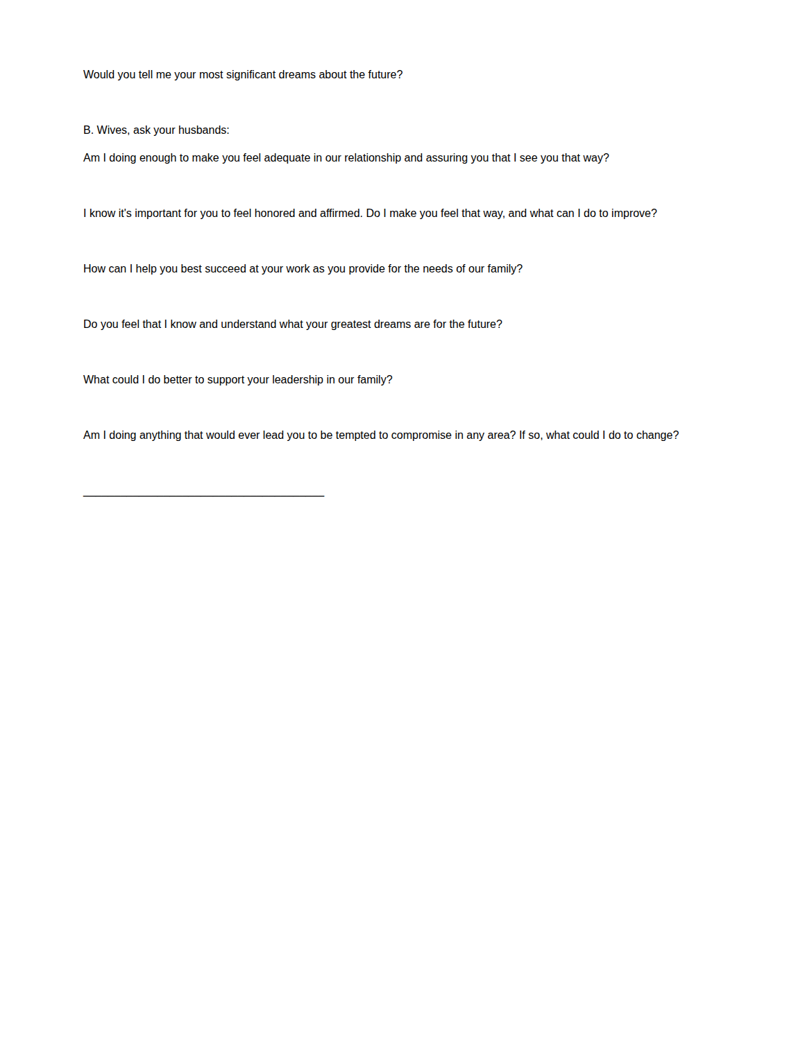Would you tell me your most significant dreams about the future?
B. Wives, ask your husbands:
Am I doing enough to make you feel adequate in our relationship and assuring you that I see you that way?
I know it's important for you to feel honored and affirmed. Do I make you feel that way, and what can I do to improve?
How can I help you best succeed at your work as you provide for the needs of our family?
Do you feel that I know and understand what your greatest dreams are for the future?
What could I do better to support your leadership in our family?
Am I doing anything that would ever lead you to be tempted to compromise in any area? If so, what could I do to change?
_______________________________________